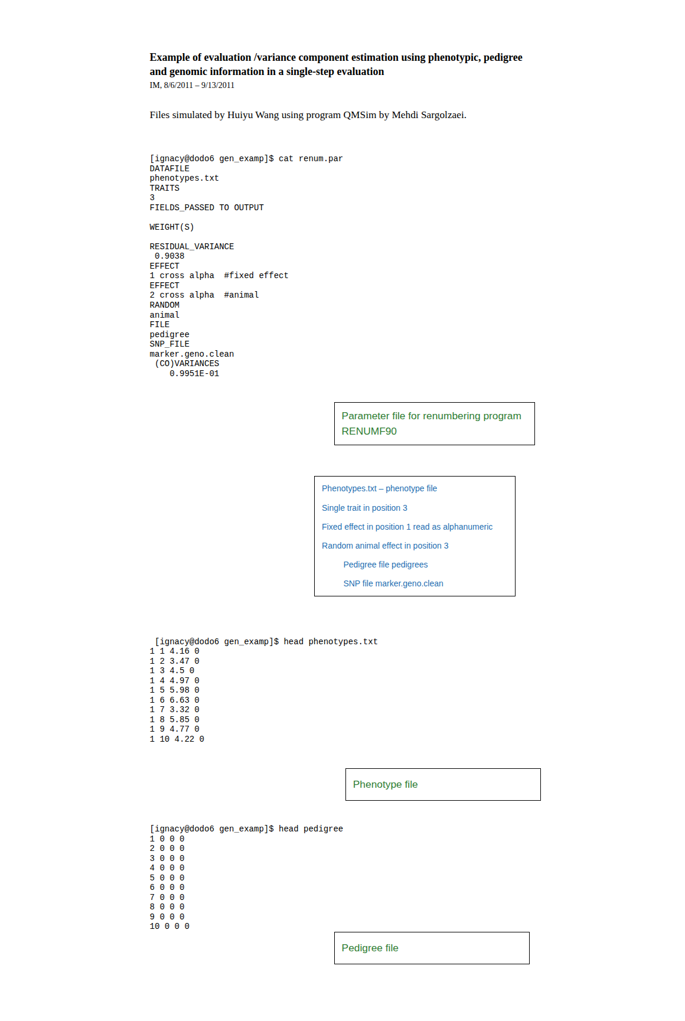Example of evaluation /variance component estimation using phenotypic, pedigree and genomic information in a single-step evaluation
IM, 8/6/2011 – 9/13/2011
Files simulated by Huiyu Wang using program QMSim by Mehdi Sargolzaei.
[ignacy@dodo6 gen_examp]$ cat renum.par
DATAFILE
phenotypes.txt
TRAITS
3
FIELDS_PASSED TO OUTPUT

WEIGHT(S)

RESIDUAL_VARIANCE
 0.9038
EFFECT
1 cross alpha  #fixed effect
EFFECT
2 cross alpha  #animal
RANDOM
animal
FILE
pedigree
SNP_FILE
marker.geno.clean
 (CO)VARIANCES
    0.9951E-01
Parameter file for renumbering program RENUMF90
Phenotypes.txt – phenotype file
Single trait in position 3
Fixed effect in position 1 read as alphanumeric
Random animal effect in position 3
Pedigree file pedigrees
SNP file marker.geno.clean
 [ignacy@dodo6 gen_examp]$ head phenotypes.txt
1 1 4.16 0
1 2 3.47 0
1 3 4.5 0
1 4 4.97 0
1 5 5.98 0
1 6 6.63 0
1 7 3.32 0
1 8 5.85 0
1 9 4.77 0
1 10 4.22 0
Phenotype file
[ignacy@dodo6 gen_examp]$ head pedigree
1 0 0 0
2 0 0 0
3 0 0 0
4 0 0 0
5 0 0 0
6 0 0 0
7 0 0 0
8 0 0 0
9 0 0 0
10 0 0 0
Pedigree file